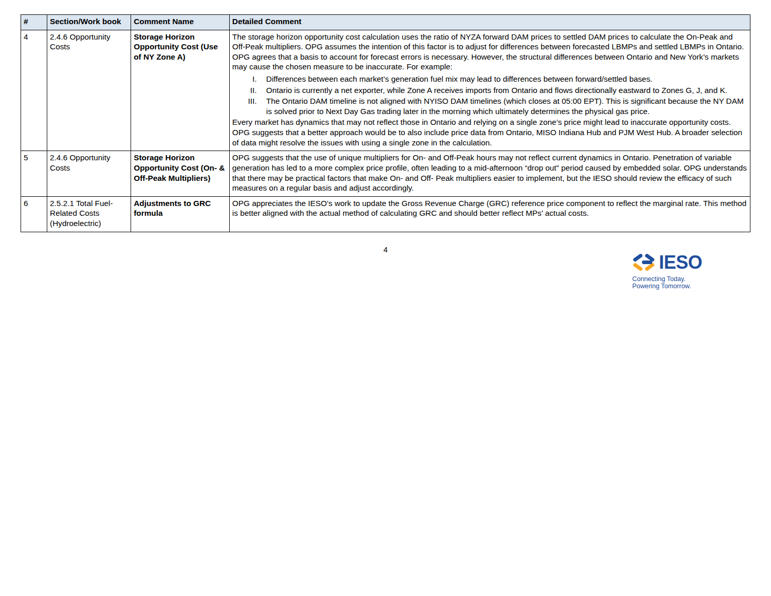| # | Section/Work book | Comment Name | Detailed Comment |
| --- | --- | --- | --- |
| 4 | 2.4.6 Opportunity Costs | Storage Horizon Opportunity Cost (Use of NY Zone A) | The storage horizon opportunity cost calculation uses the ratio of NYZA forward DAM prices to settled DAM prices to calculate the On-Peak and Off-Peak multipliers. OPG assumes the intention of this factor is to adjust for differences between forecasted LBMPs and settled LBMPs in Ontario. OPG agrees that a basis to account for forecast errors is necessary. However, the structural differences between Ontario and New York’s markets may cause the chosen measure to be inaccurate. For example: Differences between each market’s generation fuel mix may lead to differences between forward/settled bases. Ontario is currently a net exporter, while Zone A receives imports from Ontario and flows directionally eastward to Zones G, J, and K. The Ontario DAM timeline is not aligned with NYISO DAM timelines (which closes at 05:00 EPT). This is significant because the NY DAM is solved prior to Next Day Gas trading later in the morning which ultimately determines the physical gas price. Every market has dynamics that may not reflect those in Ontario and relying on a single zone’s price might lead to inaccurate opportunity costs. OPG suggests that a better approach would be to also include price data from Ontario, MISO Indiana Hub and PJM West Hub. A broader selection of data might resolve the issues with using a single zone in the calculation. |
| 5 | 2.4.6 Opportunity Costs | Storage Horizon Opportunity Cost (On- & Off-Peak Multipliers) | OPG suggests that the use of unique multipliers for On- and Off-Peak hours may not reflect current dynamics in Ontario. Penetration of variable generation has led to a more complex price profile, often leading to a mid-afternoon “drop out” period caused by embedded solar. OPG understands that there may be practical factors that make On- and Off- Peak multipliers easier to implement, but the IESO should review the efficacy of such measures on a regular basis and adjust accordingly. |
| 6 | 2.5.2.1 Total Fuel-Related Costs (Hydroelectric) | Adjustments to GRC formula | OPG appreciates the IESO’s work to update the Gross Revenue Charge (GRC) reference price component to reflect the marginal rate. This method is better aligned with the actual method of calculating GRC and should better reflect MPs’ actual costs. |
4
IESO
Connecting Today.
Powering Tomorrow.